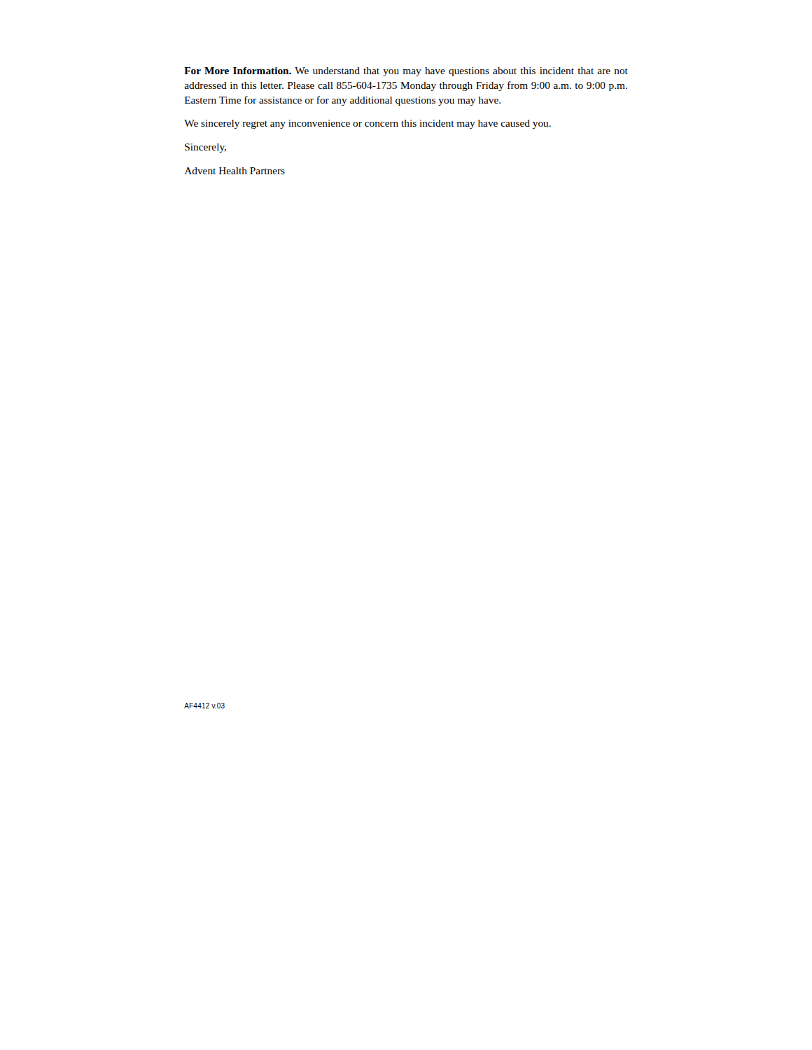For More Information. We understand that you may have questions about this incident that are not addressed in this letter. Please call 855-604-1735 Monday through Friday from 9:00 a.m. to 9:00 p.m. Eastern Time for assistance or for any additional questions you may have.
We sincerely regret any inconvenience or concern this incident may have caused you.
Sincerely,
Advent Health Partners
AF4412 v.03